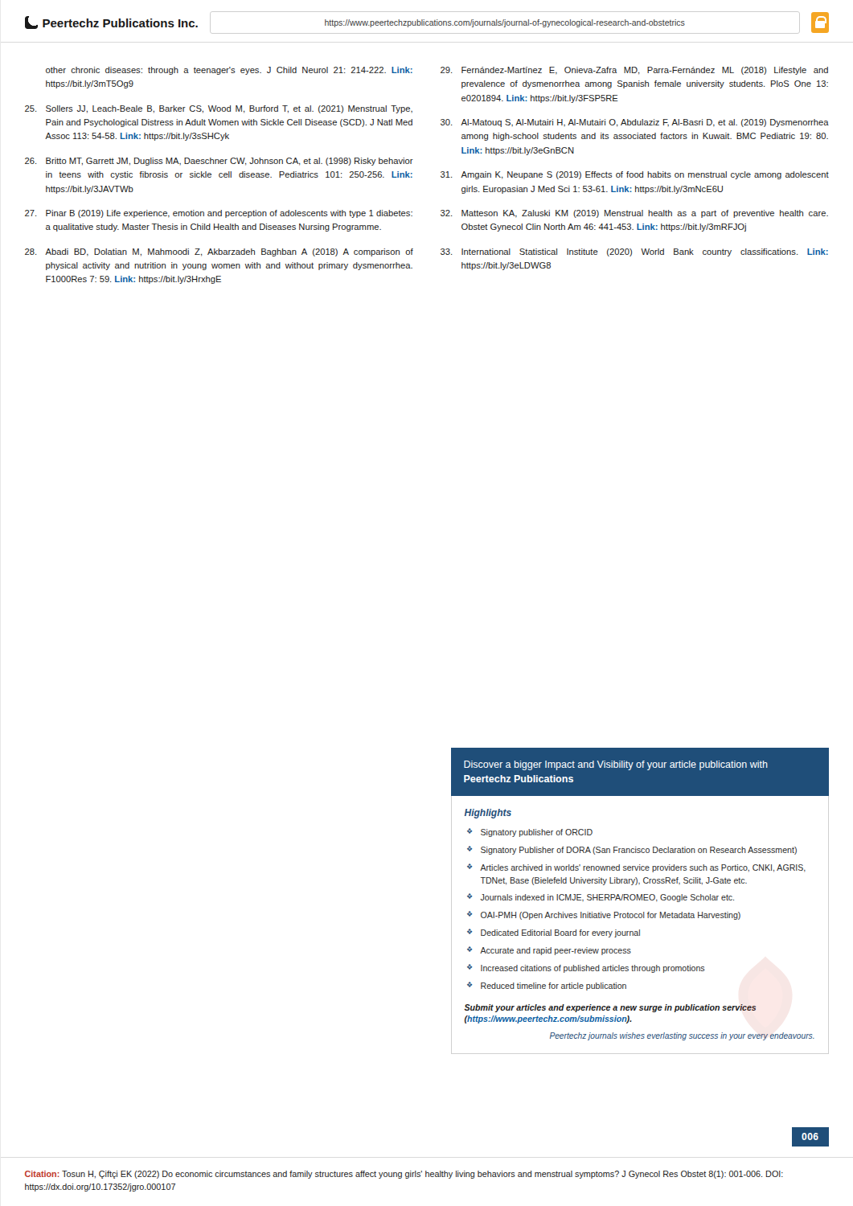Peertechz Publications Inc.
https://www.peertechzpublications.com/journals/journal-of-gynecological-research-and-obstetrics
other chronic diseases: through a teenager's eyes. J Child Neurol 21: 214-222. Link: https://bit.ly/3mT5Og9
25. Sollers JJ, Leach-Beale B, Barker CS, Wood M, Burford T, et al. (2021) Menstrual Type, Pain and Psychological Distress in Adult Women with Sickle Cell Disease (SCD). J Natl Med Assoc 113: 54-58. Link: https://bit.ly/3sSHCyk
26. Britto MT, Garrett JM, Dugliss MA, Daeschner CW, Johnson CA, et al. (1998) Risky behavior in teens with cystic fibrosis or sickle cell disease. Pediatrics 101: 250-256. Link: https://bit.ly/3JAVTWb
27. Pinar B (2019) Life experience, emotion and perception of adolescents with type 1 diabetes: a qualitative study. Master Thesis in Child Health and Diseases Nursing Programme.
28. Abadi BD, Dolatian M, Mahmoodi Z, Akbarzadeh Baghban A (2018) A comparison of physical activity and nutrition in young women with and without primary dysmenorrhea. F1000Res 7: 59. Link: https://bit.ly/3HrxhgE
29. Fernández-Martínez E, Onieva-Zafra MD, Parra-Fernández ML (2018) Lifestyle and prevalence of dysmenorrhea among Spanish female university students. PloS One 13: e0201894. Link: https://bit.ly/3FSP5RE
30. Al-Matouq S, Al-Mutairi H, Al-Mutairi O, Abdulaziz F, Al-Basri D, et al. (2019) Dysmenorrhea among high-school students and its associated factors in Kuwait. BMC Pediatric 19: 80. Link: https://bit.ly/3eGnBCN
31. Amgain K, Neupane S (2019) Effects of food habits on menstrual cycle among adolescent girls. Europasian J Med Sci 1: 53-61. Link: https://bit.ly/3mNcE6U
32. Matteson KA, Zaluski KM (2019) Menstrual health as a part of preventive health care. Obstet Gynecol Clin North Am 46: 441-453. Link: https://bit.ly/3mRFJOj
33. International Statistical Institute (2020) World Bank country classifications. Link: https://bit.ly/3eLDWG8
Discover a bigger Impact and Visibility of your article publication with
Peertechz Publications
Highlights
Signatory publisher of ORCID
Signatory Publisher of DORA (San Francisco Declaration on Research Assessment)
Articles archived in worlds' renowned service providers such as Portico, CNKI, AGRIS, TDNet, Base (Bielefeld University Library), CrossRef, Scilit, J-Gate etc.
Journals indexed in ICMJE, SHERPA/ROMEO, Google Scholar etc.
OAI-PMH (Open Archives Initiative Protocol for Metadata Harvesting)
Dedicated Editorial Board for every journal
Accurate and rapid peer-review process
Increased citations of published articles through promotions
Reduced timeline for article publication
Submit your articles and experience a new surge in publication services
(https://www.peertechz.com/submission).
Peertechz journals wishes everlasting success in your every endeavours.
006
Citation: Tosun H, Çiftçi EK (2022) Do economic circumstances and family structures affect young girls' healthy living behaviors and menstrual symptoms? J Gynecol Res Obstet 8(1): 001-006. DOI: https://dx.doi.org/10.17352/jgro.000107